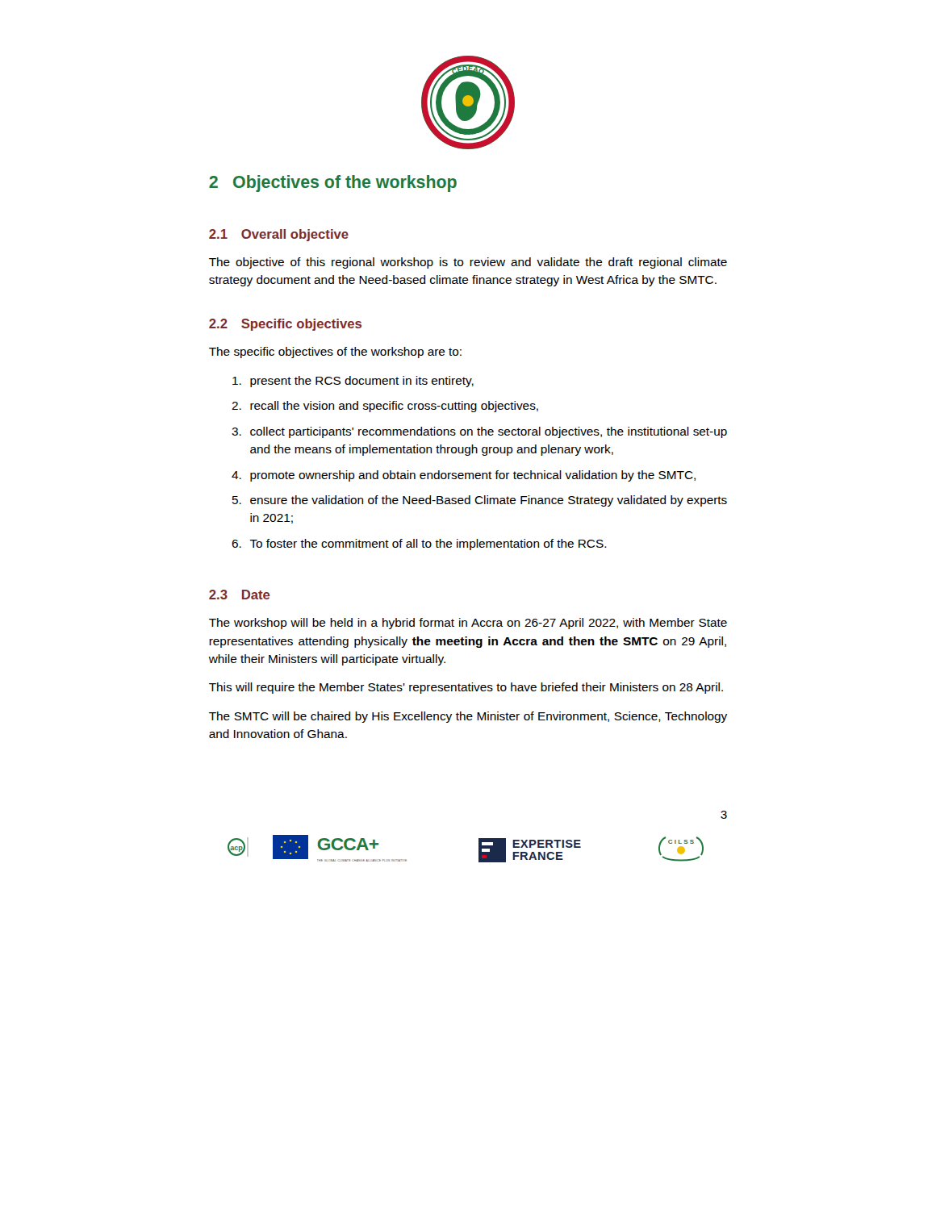CEDEAO ECOWAS
2 Objectives of the workshop
2.1 Overall objective
The objective of this regional workshop is to review and validate the draft regional climate strategy document and the Need-based climate finance strategy in West Africa by the SMTC.
2.2 Specific objectives
The specific objectives of the workshop are to:
present the RCS document in its entirety,
recall the vision and specific cross-cutting objectives,
collect participants' recommendations on the sectoral objectives, the institutional set-up and the means of implementation through group and plenary work,
promote ownership and obtain endorsement for technical validation by the SMTC,
ensure the validation of the Need-Based Climate Finance Strategy validated by experts in 2021;
To foster the commitment of all to the implementation of the RCS.
2.3 Date
The workshop will be held in a hybrid format in Accra on 26-27 April 2022, with Member State representatives attending physically the meeting in Accra and then the SMTC on 29 April, while their Ministers will participate virtually.
This will require the Member States' representatives to have briefed their Ministers on 28 April.
The SMTC will be chaired by His Excellency the Minister of Environment, Science, Technology and Innovation of Ghana.
3
acp
GCCA+
THE GLOBAL CLIMATE CHANGE ALLIANCE PLUS INITIATIVE
EXPERTISE
FRANCE
C I L S S